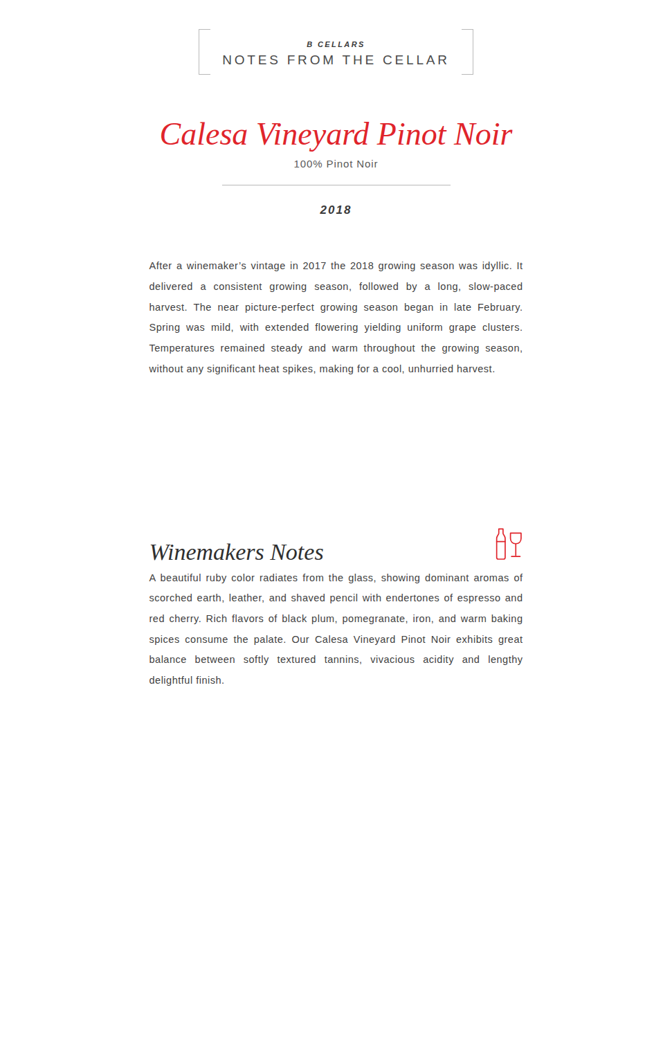B Cellars
Notes from the Cellar
Calesa Vineyard Pinot Noir
100% Pinot Noir
2018
After a winemaker’s vintage in 2017 the 2018 growing season was idyllic. It delivered a consistent growing season, followed by a long, slow-paced harvest. The near picture-perfect growing season began in late February. Spring was mild, with extended flowering yielding uniform grape clusters. Temperatures remained steady and warm throughout the growing season, without any significant heat spikes, making for a cool, unhurried harvest.
Winemakers Notes
A beautiful ruby color radiates from the glass, showing dominant aromas of scorched earth, leather, and shaved pencil with endertones of espresso and red cherry. Rich flavors of black plum, pomegranate, iron, and warm baking spices consume the palate. Our Calesa Vineyard Pinot Noir exhibits great balance between softly textured tannins, vivacious acidity and lengthy delightful finish.